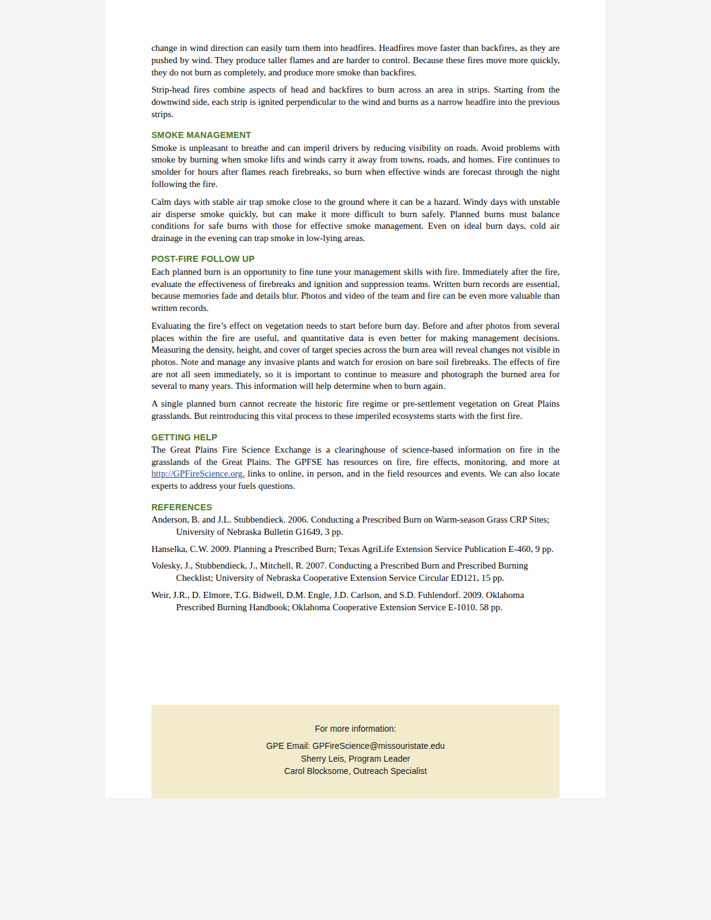change in wind direction can easily turn them into headfires. Headfires move faster than backfires, as they are pushed by wind. They produce taller flames and are harder to control. Because these fires move more quickly, they do not burn as completely, and produce more smoke than backfires.
Strip-head fires combine aspects of head and backfires to burn across an area in strips. Starting from the downwind side, each strip is ignited perpendicular to the wind and burns as a narrow headfire into the previous strips.
Smoke Management
Smoke is unpleasant to breathe and can imperil drivers by reducing visibility on roads. Avoid problems with smoke by burning when smoke lifts and winds carry it away from towns, roads, and homes. Fire continues to smolder for hours after flames reach firebreaks, so burn when effective winds are forecast through the night following the fire.
Calm days with stable air trap smoke close to the ground where it can be a hazard. Windy days with unstable air disperse smoke quickly, but can make it more difficult to burn safely. Planned burns must balance conditions for safe burns with those for effective smoke management. Even on ideal burn days, cold air drainage in the evening can trap smoke in low-lying areas.
Post-Fire Follow Up
Each planned burn is an opportunity to fine tune your management skills with fire. Immediately after the fire, evaluate the effectiveness of firebreaks and ignition and suppression teams. Written burn records are essential, because memories fade and details blur. Photos and video of the team and fire can be even more valuable than written records.
Evaluating the fire’s effect on vegetation needs to start before burn day. Before and after photos from several places within the fire are useful, and quantitative data is even better for making management decisions. Measuring the density, height, and cover of target species across the burn area will reveal changes not visible in photos. Note and manage any invasive plants and watch for erosion on bare soil firebreaks. The effects of fire are not all seen immediately, so it is important to continue to measure and photograph the burned area for several to many years. This information will help determine when to burn again.
A single planned burn cannot recreate the historic fire regime or pre-settlement vegetation on Great Plains grasslands. But reintroducing this vital process to these imperiled ecosystems starts with the first fire.
Getting Help
The Great Plains Fire Science Exchange is a clearinghouse of science-based information on fire in the grasslands of the Great Plains. The GPFSE has resources on fire, fire effects, monitoring, and more at http://GPFireScience.org. links to online, in person, and in the field resources and events. We can also locate experts to address your fuels questions.
References
Anderson, B. and J.L. Stubbendieck. 2006. Conducting a Prescribed Burn on Warm-season Grass CRP Sites; University of Nebraska Bulletin G1649, 3 pp.
Hanselka, C.W. 2009. Planning a Prescribed Burn; Texas AgriLife Extension Service Publication E-460, 9 pp.
Volesky, J., Stubbendieck, J., Mitchell, R. 2007. Conducting a Prescribed Burn and Prescribed Burning Checklist; University of Nebraska Cooperative Extension Service Circular ED121, 15 pp.
Weir, J.R., D. Elmore, T.G. Bidwell, D.M. Engle, J.D. Carlson, and S.D. Fuhlendorf. 2009. Oklahoma Prescribed Burning Handbook; Oklahoma Cooperative Extension Service E-1010. 58 pp.
For more information:
GPE Email: GPFireScience@missouristate.edu
Sherry Leis, Program Leader
Carol Blocksome, Outreach Specialist